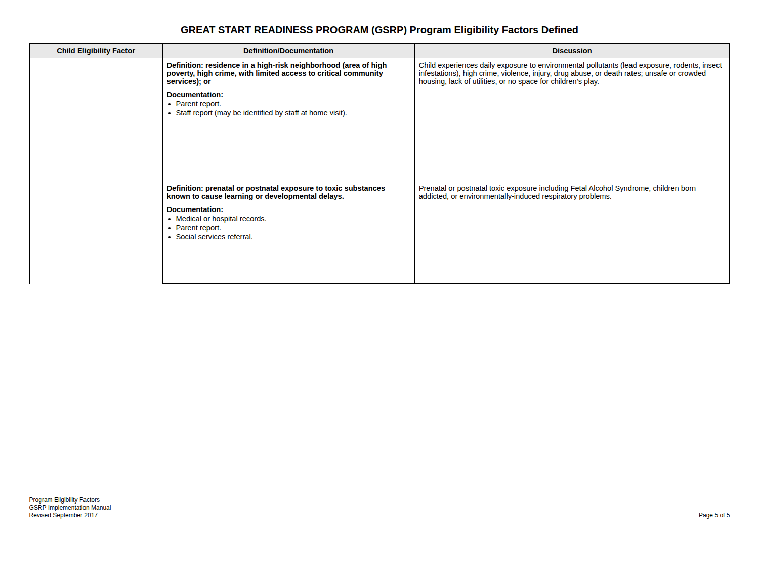GREAT START READINESS PROGRAM (GSRP) Program Eligibility Factors Defined
| Child Eligibility Factor | Definition/Documentation | Discussion |
| --- | --- | --- |
| | Definition: residence in a high-risk neighborhood (area of high poverty, high crime, with limited access to critical community services); or Documentation: Parent report. Staff report (may be identified by staff at home visit). | Child experiences daily exposure to environmental pollutants (lead exposure, rodents, insect infestations), high crime, violence, injury, drug abuse, or death rates; unsafe or crowded housing, lack of utilities, or no space for children’s play. |
| Definition: prenatal or postnatal exposure to toxic substances known to cause learning or developmental delays. Documentation: Medical or hospital records. Parent report. Social services referral. | Prenatal or postnatal toxic exposure including Fetal Alcohol Syndrome, children born addicted, or environmentally-induced respiratory problems. |
Program Eligibility Factors
GSRP Implementation Manual
Revised September 2017 Page 5 of 5